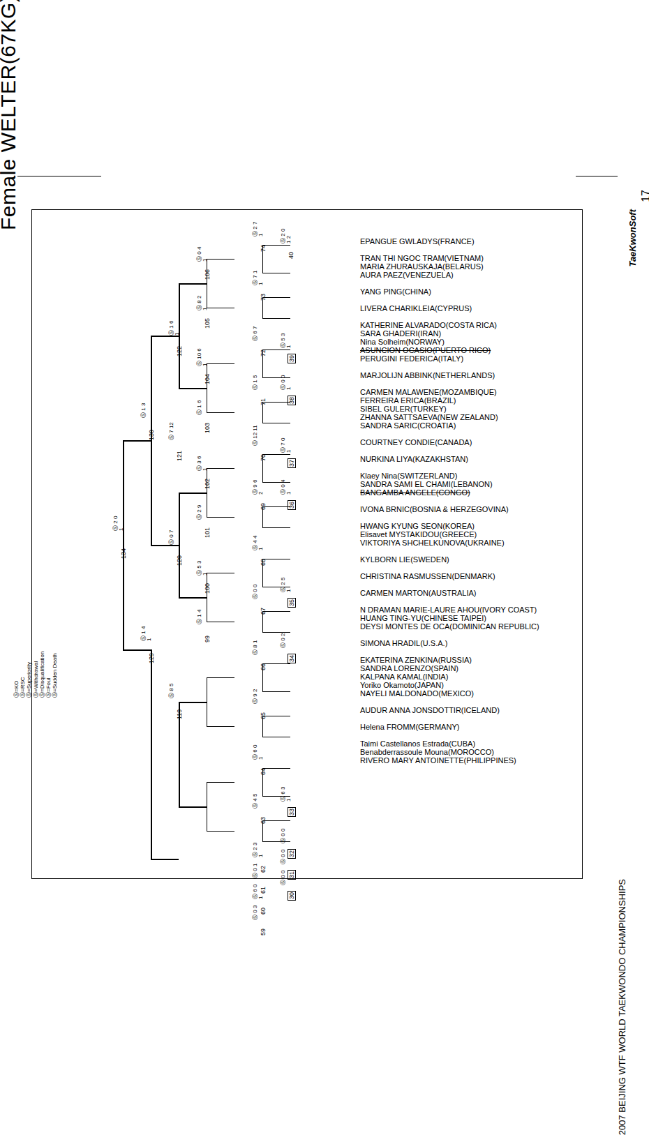17
Female WELTER(67KG) / 5th
Ⓢ=KO
Ⓢ=RSC
Ⓢ=Superiority
Ⓢ=Withdrawal
Ⓢ=Disqualification
Ⓢ=Foul
Ⓢ=Sudden Death
TaeKwonSoft
2007 BEIJING WTF WORLD TAEKWONDO CHAMPIONSHIPS
134
Ⓢ 2 0
1
130
Ⓢ 1 3
129
Ⓢ 1 4
1
122
Ⓢ 1 6
1
121
Ⓢ 7 12
120
Ⓢ 0 7
119
Ⓢ 8 5
106
Ⓢ 0 4
1
105
Ⓢ 8 2
1
104
Ⓢ 10 6
1
103
Ⓢ 1 6
102
Ⓢ 3 6
1
101
Ⓢ 2 9
100
Ⓢ 5 3
1
99
Ⓢ 1 4
74
Ⓢ 2 7
1
73
Ⓢ 7 1
1
72
Ⓢ 6 7
71
Ⓢ 1 5
70
Ⓢ 12 11
69
Ⓢ 9 6
2
68
Ⓢ 4 4
1
67
Ⓢ 0 0
66
Ⓢ 8 1
65
Ⓢ 9 2
64
Ⓢ 6 0
1
63
Ⓢ 4 5
40
Ⓢ 2 0
1 2
39
Ⓢ 5 3
1
38
Ⓢ 0 0
1
37
Ⓢ 7 0
1
36
Ⓢ 0 4
1
35
Ⓢ 2 5
1
34
Ⓢ 0 2
33
Ⓢ 6 3
1
32
Ⓢ 0 0
31
Ⓢ 0 0
30
Ⓢ 0 0
62
Ⓢ 2 3
1
61
Ⓢ 0 1
60
Ⓢ 6 0
1
59
Ⓢ 0 3
EPANGUE GWLADYS(FRANCE)
TRAN THI NGOC TRAM(VIETNAM)
MARIA ZHURAUSKAJA(BELARUS)
AURA PAEZ(VENEZUELA)
YANG PING(CHINA)
LIVERA CHARIKLEIA(CYPRUS)
KATHERINE ALVARADO(COSTA RICA)
SARA GHADERI(IRAN)
Nina Solheim(NORWAY)
ASUNCION OCASIO(PUERTO RICO)
PERUGINI FEDERICA(ITALY)
MARJOLIJN ABBINK(NETHERLANDS)
CARMEN MALAWENE(MOZAMBIQUE)
FERREIRA ERICA(BRAZIL)
SIBEL GULER(TURKEY)
ZHANNA SATTSAEVA(NEW ZEALAND)
SANDRA SARIC(CROATIA)
COURTNEY CONDIE(CANADA)
NURKINA LIYA(KAZAKHSTAN)
Klaey Nina(SWITZERLAND)
SANDRA SAMI EL CHAMI(LEBANON)
BANGAMBA ANGELE(CONGO)
IVONA BRNIC(BOSNIA & HERZEGOVINA)
HWANG KYUNG SEON(KOREA)
Elisavet MYSTAKIDOU(GREECE)
VIKTORIYA SHCHELKUNOVA(UKRAINE)
KYLBORN LIE(SWEDEN)
CHRISTINA RASMUSSEN(DENMARK)
CARMEN MARTON(AUSTRALIA)
N DRAMAN MARIE-LAURE AHOU(IVORY COAST)
HUANG TING-YU(CHINESE TAIPEI)
DEYSI MONTES DE OCA(DOMINICAN REPUBLIC)
SIMONA HRADIL(U.S.A.)
EKATERINA ZENKINA(RUSSIA)
SANDRA LORENZO(SPAIN)
KALPANA KAMAL(INDIA)
Yoriko Okamoto(JAPAN)
NAYELI MALDONADO(MEXICO)
AUDUR ANNA JONSDOTTIR(ICELAND)
Helena FROMM(GERMANY)
Taimi Castellanos Estrada(CUBA)
Benabderrassoule Mouna(MOROCCO)
RIVERO MARY ANTOINETTE(PHILIPPINES)